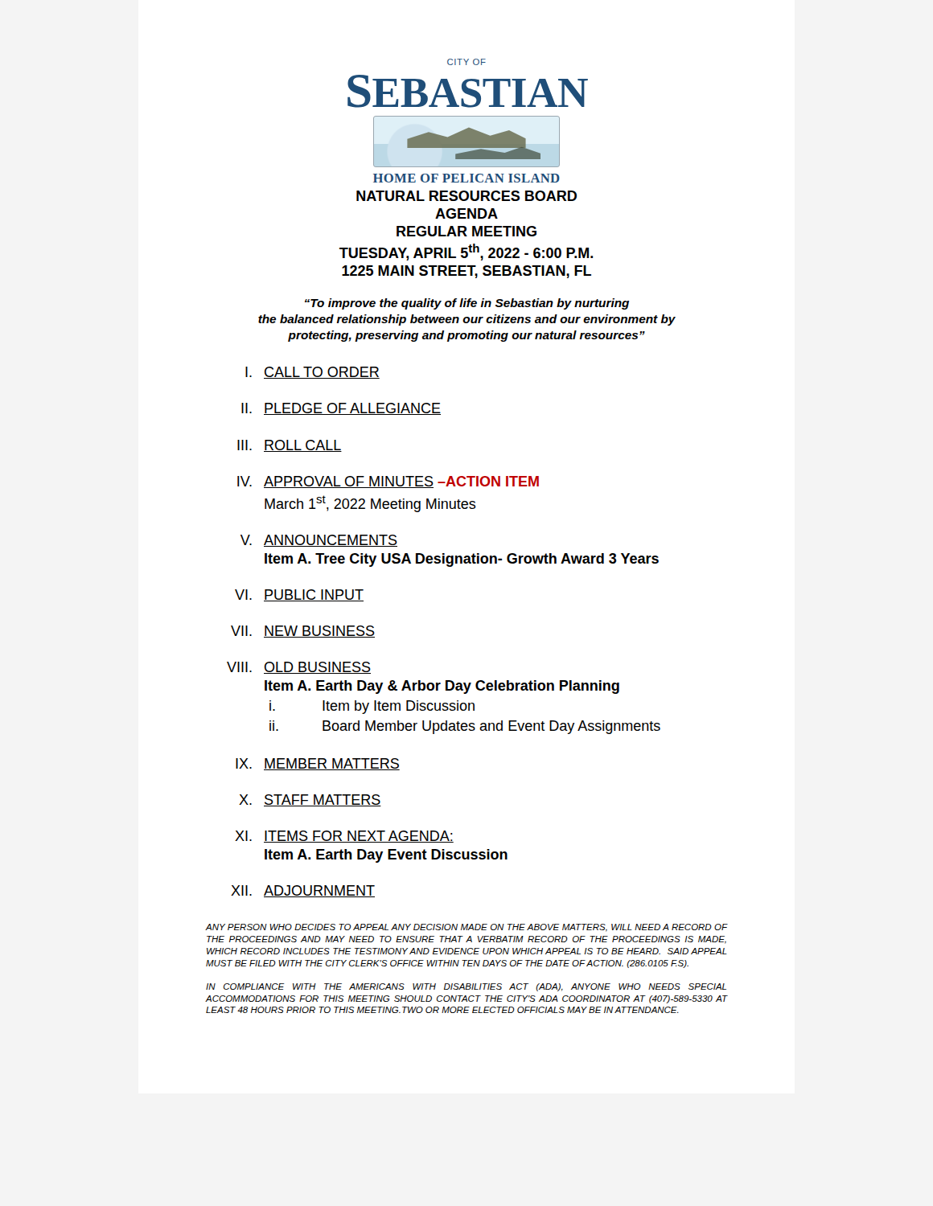CITY OF
SEBASTIAN
HOME OF PELICAN ISLAND
NATURAL RESOURCES BOARD
AGENDA
REGULAR MEETING
TUESDAY, APRIL 5th, 2022 - 6:00 P.M.
1225 MAIN STREET, SEBASTIAN, FL
“To improve the quality of life in Sebastian by nurturing
the balanced relationship between our citizens and our environment by
protecting, preserving and promoting our natural resources”
I. CALL TO ORDER
II. PLEDGE OF ALLEGIANCE
III. ROLL CALL
IV. APPROVAL OF MINUTES –ACTION ITEM
March 1st, 2022 Meeting Minutes
V. ANNOUNCEMENTS
Item A. Tree City USA Designation- Growth Award 3 Years
VI. PUBLIC INPUT
VII. NEW BUSINESS
VIII. OLD BUSINESS
Item A. Earth Day & Arbor Day Celebration Planning
i. Item by Item Discussion
ii. Board Member Updates and Event Day Assignments
IX. MEMBER MATTERS
X. STAFF MATTERS
XI. ITEMS FOR NEXT AGENDA:
Item A. Earth Day Event Discussion
XII. ADJOURNMENT
ANY PERSON WHO DECIDES TO APPEAL ANY DECISION MADE ON THE ABOVE MATTERS, WILL NEED A RECORD OF THE PROCEEDINGS AND MAY NEED TO ENSURE THAT A VERBATIM RECORD OF THE PROCEEDINGS IS MADE, WHICH RECORD INCLUDES THE TESTIMONY AND EVIDENCE UPON WHICH APPEAL IS TO BE HEARD. SAID APPEAL MUST BE FILED WITH THE CITY CLERK'S OFFICE WITHIN TEN DAYS OF THE DATE OF ACTION. (286.0105 F.S).
IN COMPLIANCE WITH THE AMERICANS WITH DISABILITIES ACT (ADA), ANYONE WHO NEEDS SPECIAL ACCOMMODATIONS FOR THIS MEETING SHOULD CONTACT THE CITY'S ADA COORDINATOR AT (407)-589-5330 AT LEAST 48 HOURS PRIOR TO THIS MEETING.TWO OR MORE ELECTED OFFICIALS MAY BE IN ATTENDANCE.